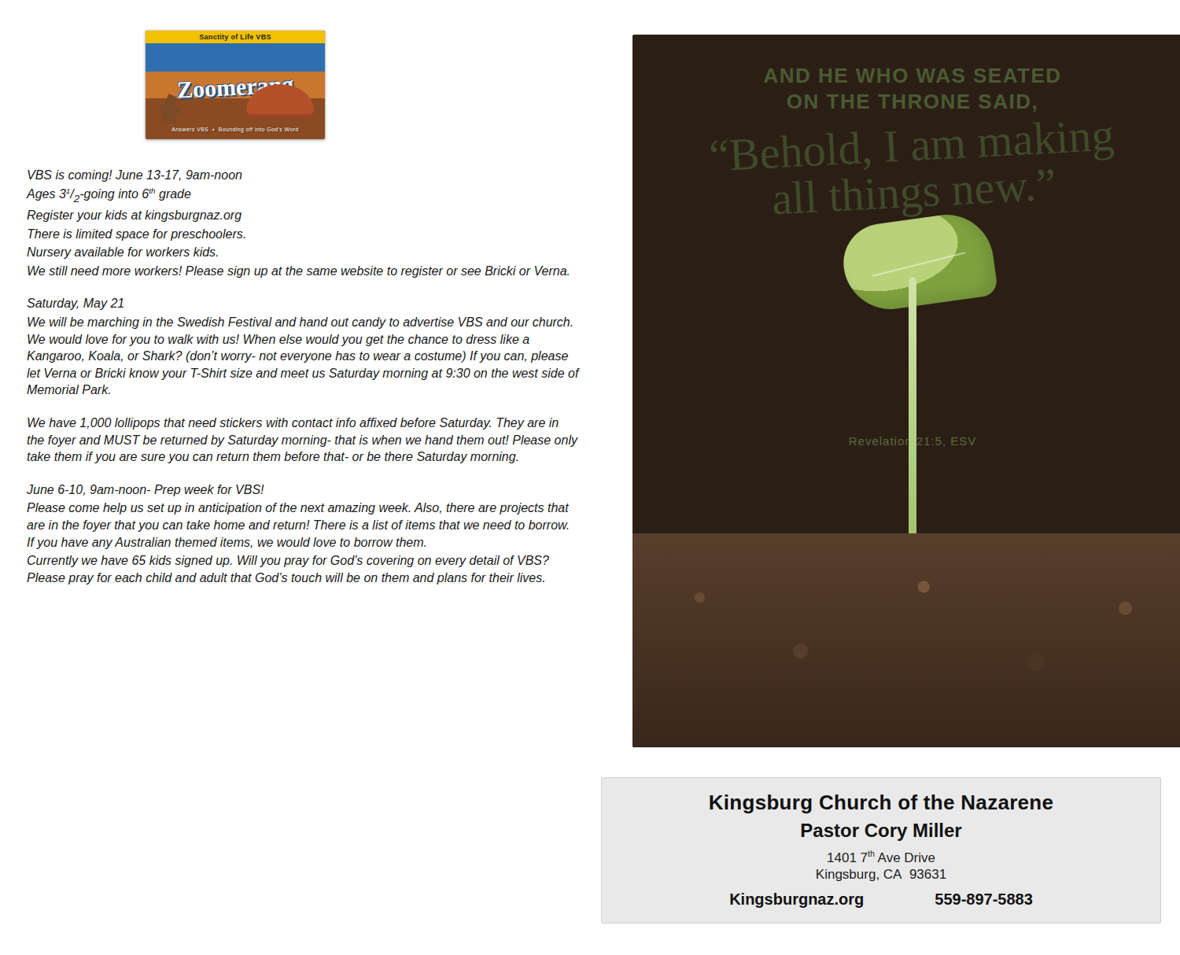Sanctity of Life VBS
Zoomerang
Answers VBS • Bounding off into God's Word
VBS is coming! June 13-17, 9am-noon
Ages 31/2-going into 6th grade
Register your kids at kingsburgnaz.org
There is limited space for preschoolers.
Nursery available for workers kids.
We still need more workers! Please sign up at the same website to register or see Bricki or Verna.
Saturday, May 21
We will be marching in the Swedish Festival and hand out candy to advertise VBS and our church. We would love for you to walk with us! When else would you get the chance to dress like a Kangaroo, Koala, or Shark? (don’t worry- not everyone has to wear a costume) If you can, please let Verna or Bricki know your T-Shirt size and meet us Saturday morning at 9:30 on the west side of Memorial Park.
We have 1,000 lollipops that need stickers with contact info affixed before Saturday. They are in the foyer and MUST be returned by Saturday morning- that is when we hand them out! Please only take them if you are sure you can return them before that- or be there Saturday morning.
June 6-10, 9am-noon- Prep week for VBS!
Please come help us set up in anticipation of the next amazing week. Also, there are projects that are in the foyer that you can take home and return! There is a list of items that we need to borrow. If you have any Australian themed items, we would love to borrow them.
Currently we have 65 kids signed up. Will you pray for God’s covering on every detail of VBS? Please pray for each child and adult that God’s touch will be on them and plans for their lives.
And he who was seated
on the throne said,
“Behold, I am making
all things new.”
Revelation 21:5, ESV
Kingsburg Church of the Nazarene
Pastor Cory Miller
1401 7th Ave Drive
Kingsburg, CA 93631
Kingsburgnaz.org 559-897-5883